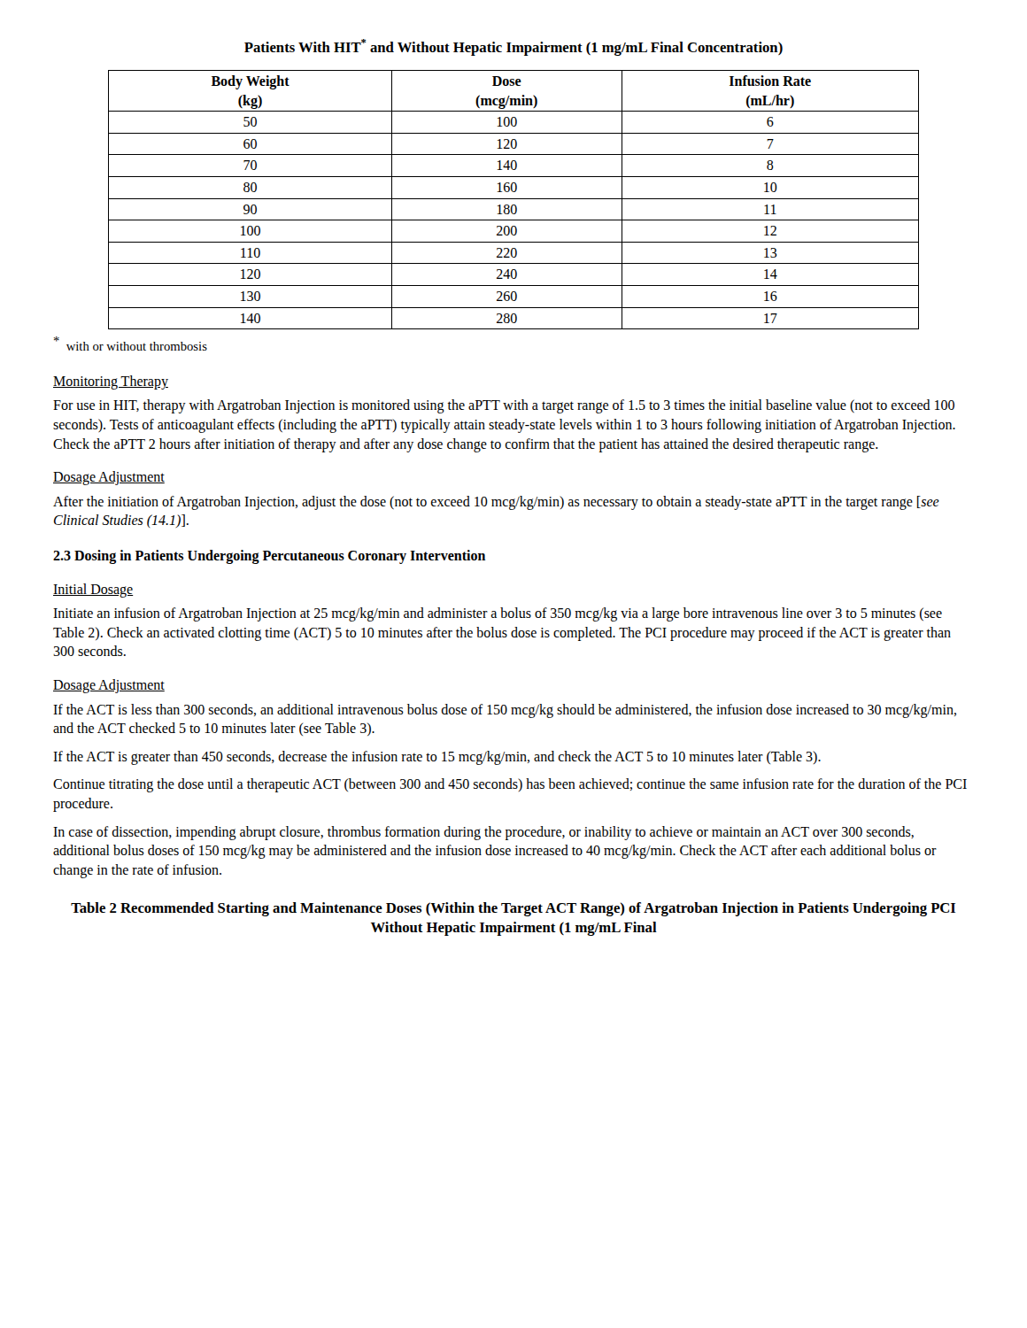Patients With HIT* and Without Hepatic Impairment (1 mg/mL Final Concentration)
| Body Weight (kg) | Dose (mcg/min) | Infusion Rate (mL/hr) |
| --- | --- | --- |
| 50 | 100 | 6 |
| 60 | 120 | 7 |
| 70 | 140 | 8 |
| 80 | 160 | 10 |
| 90 | 180 | 11 |
| 100 | 200 | 12 |
| 110 | 220 | 13 |
| 120 | 240 | 14 |
| 130 | 260 | 16 |
| 140 | 280 | 17 |
* with or without thrombosis
Monitoring Therapy
For use in HIT, therapy with Argatroban Injection is monitored using the aPTT with a target range of 1.5 to 3 times the initial baseline value (not to exceed 100 seconds). Tests of anticoagulant effects (including the aPTT) typically attain steady-state levels within 1 to 3 hours following initiation of Argatroban Injection. Check the aPTT 2 hours after initiation of therapy and after any dose change to confirm that the patient has attained the desired therapeutic range.
Dosage Adjustment
After the initiation of Argatroban Injection, adjust the dose (not to exceed 10 mcg/kg/min) as necessary to obtain a steady-state aPTT in the target range [see Clinical Studies (14.1)].
2.3 Dosing in Patients Undergoing Percutaneous Coronary Intervention
Initial Dosage
Initiate an infusion of Argatroban Injection at 25 mcg/kg/min and administer a bolus of 350 mcg/kg via a large bore intravenous line over 3 to 5 minutes (see Table 2). Check an activated clotting time (ACT) 5 to 10 minutes after the bolus dose is completed. The PCI procedure may proceed if the ACT is greater than 300 seconds.
Dosage Adjustment
If the ACT is less than 300 seconds, an additional intravenous bolus dose of 150 mcg/kg should be administered, the infusion dose increased to 30 mcg/kg/min, and the ACT checked 5 to 10 minutes later (see Table 3).
If the ACT is greater than 450 seconds, decrease the infusion rate to 15 mcg/kg/min, and check the ACT 5 to 10 minutes later (Table 3).
Continue titrating the dose until a therapeutic ACT (between 300 and 450 seconds) has been achieved; continue the same infusion rate for the duration of the PCI procedure.
In case of dissection, impending abrupt closure, thrombus formation during the procedure, or inability to achieve or maintain an ACT over 300 seconds, additional bolus doses of 150 mcg/kg may be administered and the infusion dose increased to 40 mcg/kg/min. Check the ACT after each additional bolus or change in the rate of infusion.
Table 2 Recommended Starting and Maintenance Doses (Within the Target ACT Range) of Argatroban Injection in Patients Undergoing PCI Without Hepatic Impairment (1 mg/mL Final